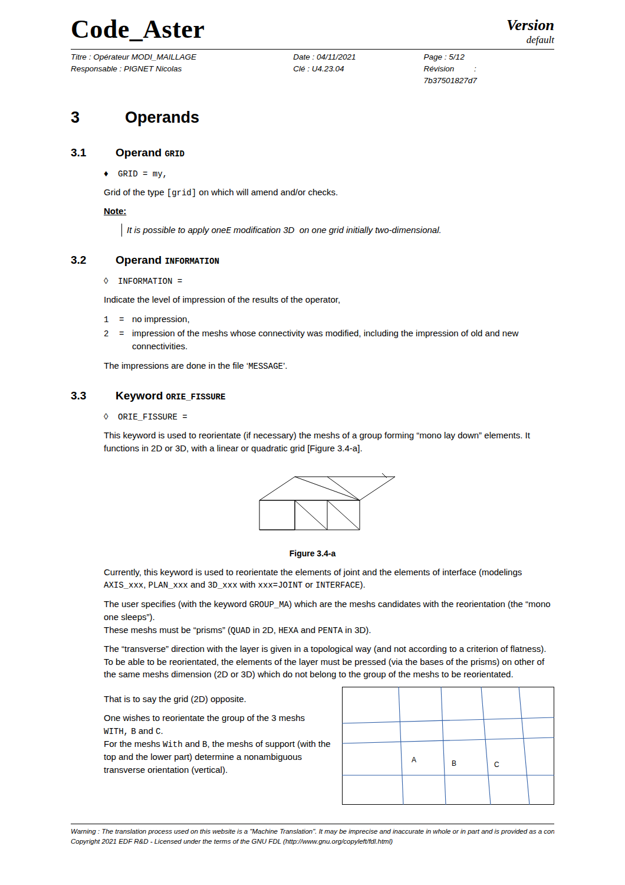Code_Aster
Version
default
| Titre : Opérateur MODI_MAILLAGE | Date : 04/11/2021 | Page : 5/12 |
| Responsable : PIGNET Nicolas | Clé : U4.23.04 | Révision : 7b37501827d7 |
3 Operands
3.1 Operand GRID
♦ GRID = my,
Grid of the type [grid] on which will amend and/or checks.
Note:
It is possible to apply oneE modification 3D on one grid initially two-dimensional.
3.2 Operand INFORMATION
◊ INFORMATION =
Indicate the level of impression of the results of the operator,
| 1 | = | no impression, |
| 2 | = | impression of the meshs whose connectivity was modified, including the impression of old and new connectivities. |
The impressions are done in the file ‘MESSAGE’.
3.3 Keyword ORIE_FISSURE
◊ ORIE_FISSURE =
This keyword is used to reorientate (if necessary) the meshs of a group forming “mono lay down” elements. It functions in 2D or 3D, with a linear or quadratic grid [Figure 3.4-a].
Figure 3.4-a
Currently, this keyword is used to reorientate the elements of joint and the elements of interface (modelings AXIS_xxx, PLAN_xxx and 3D_xxx with xxx=JOINT or INTERFACE).
The user specifies (with the keyword GROUP_MA) which are the meshs candidates with the reorientation (the “mono one sleeps”).
These meshs must be “prisms” (QUAD in 2D, HEXA and PENTA in 3D).
The “transverse” direction with the layer is given in a topological way (and not according to a criterion of flatness). To be able to be reorientated, the elements of the layer must be pressed (via the bases of the prisms) on other of the same meshs dimension (2D or 3D) which do not belong to the group of the meshs to be reorientated.
That is to say the grid (2D) opposite.
One wishes to reorientate the group of the 3 meshs WITH, B and C.
For the meshs With and B, the meshs of support (with the top and the lower part) determine a nonambiguous transverse orientation (vertical).
A B C
Warning : The translation process used on this website is a "Machine Translation". It may be imprecise and inaccurate in whole or in part and is provided as a convenience.
Copyright 2021 EDF R&D - Licensed under the terms of the GNU FDL (http://www.gnu.org/copyleft/fdl.html)